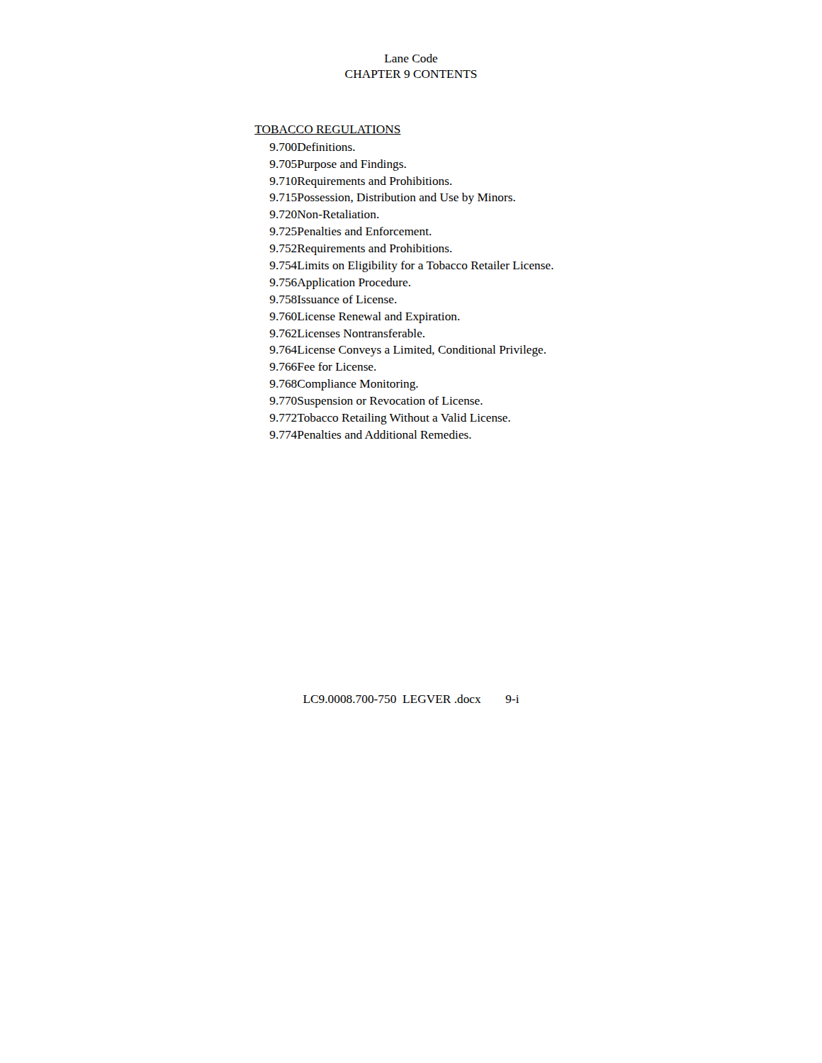Lane Code
CHAPTER 9 CONTENTS
TOBACCO REGULATIONS
| 9.700 | Definitions. |
| 9.705 | Purpose and Findings. |
| 9.710 | Requirements and Prohibitions. |
| 9.715 | Possession, Distribution and Use by Minors. |
| 9.720 | Non-Retaliation. |
| 9.725 | Penalties and Enforcement. |
| 9.752 | Requirements and Prohibitions. |
| 9.754 | Limits on Eligibility for a Tobacco Retailer License. |
| 9.756 | Application Procedure. |
| 9.758 | Issuance of License. |
| 9.760 | License Renewal and Expiration. |
| 9.762 | Licenses Nontransferable. |
| 9.764 | License Conveys a Limited, Conditional Privilege. |
| 9.766 | Fee for License. |
| 9.768 | Compliance Monitoring. |
| 9.770 | Suspension or Revocation of License. |
| 9.772 | Tobacco Retailing Without a Valid License. |
| 9.774 | Penalties and Additional Remedies. |
LC9.0008.700-750 LEGVER .docx 9-i